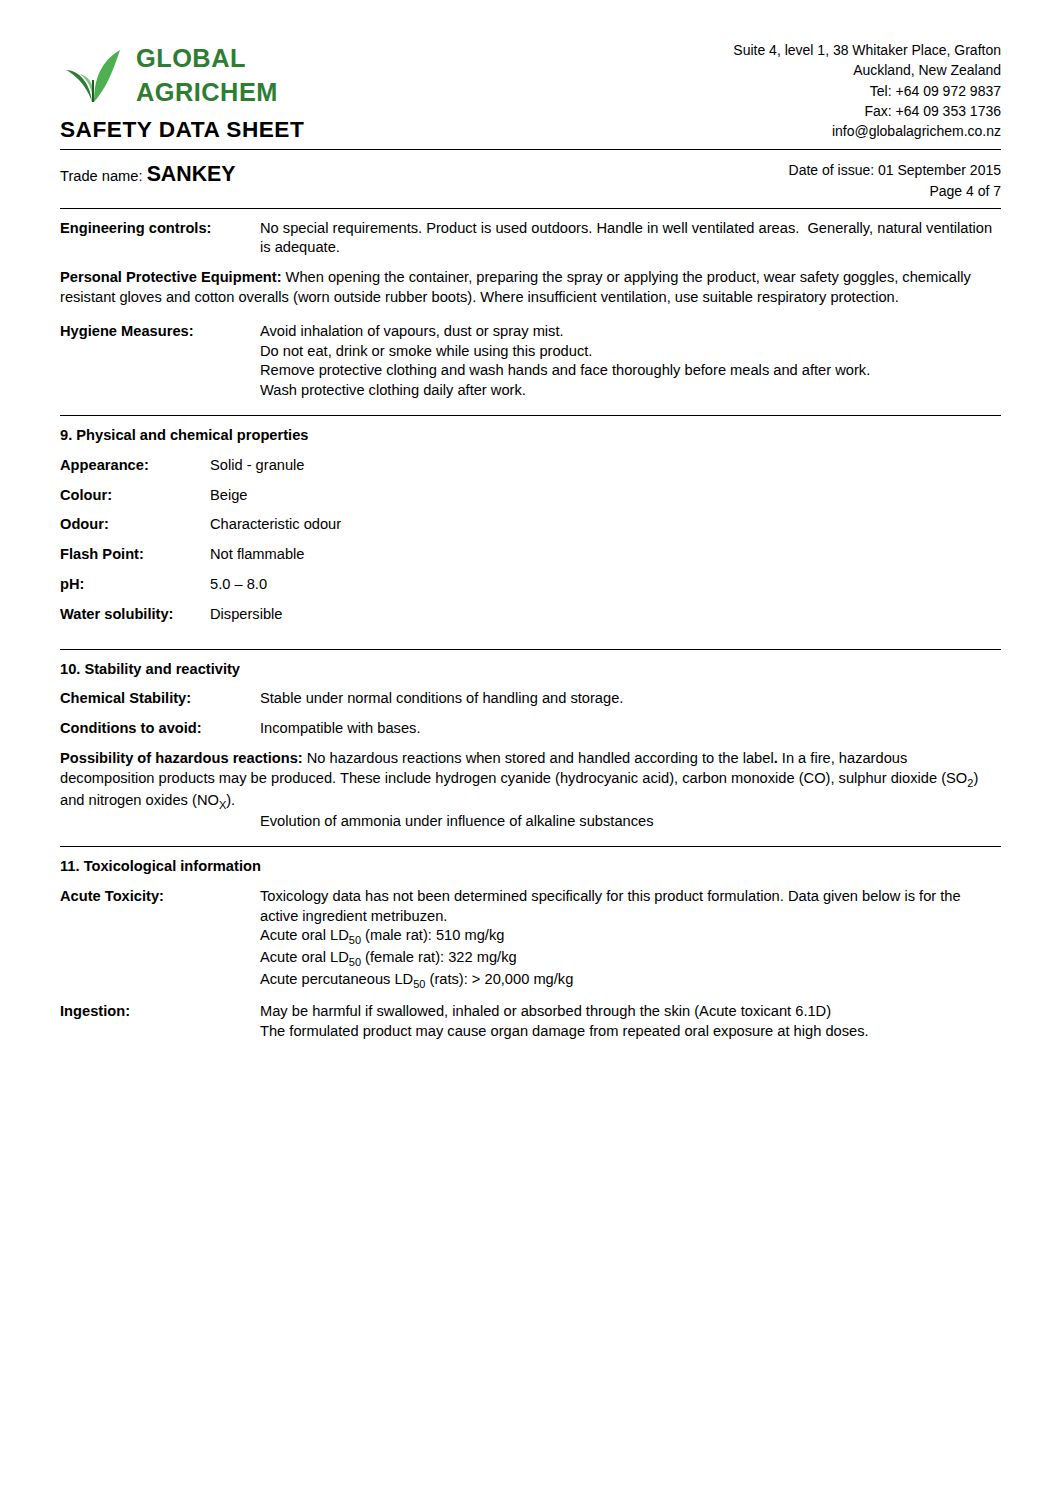GLOBAL AGRICHEM
SAFETY DATA SHEET
Suite 4, level 1, 38 Whitaker Place, Grafton
Auckland, New Zealand
Tel: +64 09 972 9837
Fax: +64 09 353 1736
info@globalagrichem.co.nz
Trade name: SANKEY
Date of issue: 01 September 2015
Page 4 of 7
| Engineering controls: | No special requirements. Product is used outdoors. Handle in well ventilated areas. Generally, natural ventilation is adequate. |
Personal Protective Equipment: When opening the container, preparing the spray or applying the product, wear safety goggles, chemically resistant gloves and cotton overalls (worn outside rubber boots). Where insufficient ventilation, use suitable respiratory protection.
| Hygiene Measures: | Avoid inhalation of vapours, dust or spray mist. Do not eat, drink or smoke while using this product. Remove protective clothing and wash hands and face thoroughly before meals and after work. Wash protective clothing daily after work. |
9. Physical and chemical properties
| Appearance: | Solid - granule |
| Colour: | Beige |
| Odour: | Characteristic odour |
| Flash Point: | Not flammable |
| pH: | 5.0 – 8.0 |
| Water solubility: | Dispersible |
10. Stability and reactivity
| Chemical Stability: | Stable under normal conditions of handling and storage. |
| Conditions to avoid: | Incompatible with bases. |
Possibility of hazardous reactions: No hazardous reactions when stored and handled according to the label. In a fire, hazardous decomposition products may be produced. These include hydrogen cyanide (hydrocyanic acid), carbon monoxide (CO), sulphur dioxide (SO2) and nitrogen oxides (NOX).
Evolution of ammonia under influence of alkaline substances
11. Toxicological information
| Acute Toxicity: | Toxicology data has not been determined specifically for this product formulation. Data given below is for the active ingredient metribuzen. Acute oral LD 50 (male rat): 510 mg/kg Acute oral LD 50 (female rat): 322 mg/kg Acute percutaneous LD 50 (rats): > 20,000 mg/kg |
| Ingestion: | May be harmful if swallowed, inhaled or absorbed through the skin (Acute toxicant 6.1D) The formulated product may cause organ damage from repeated oral exposure at high doses. |